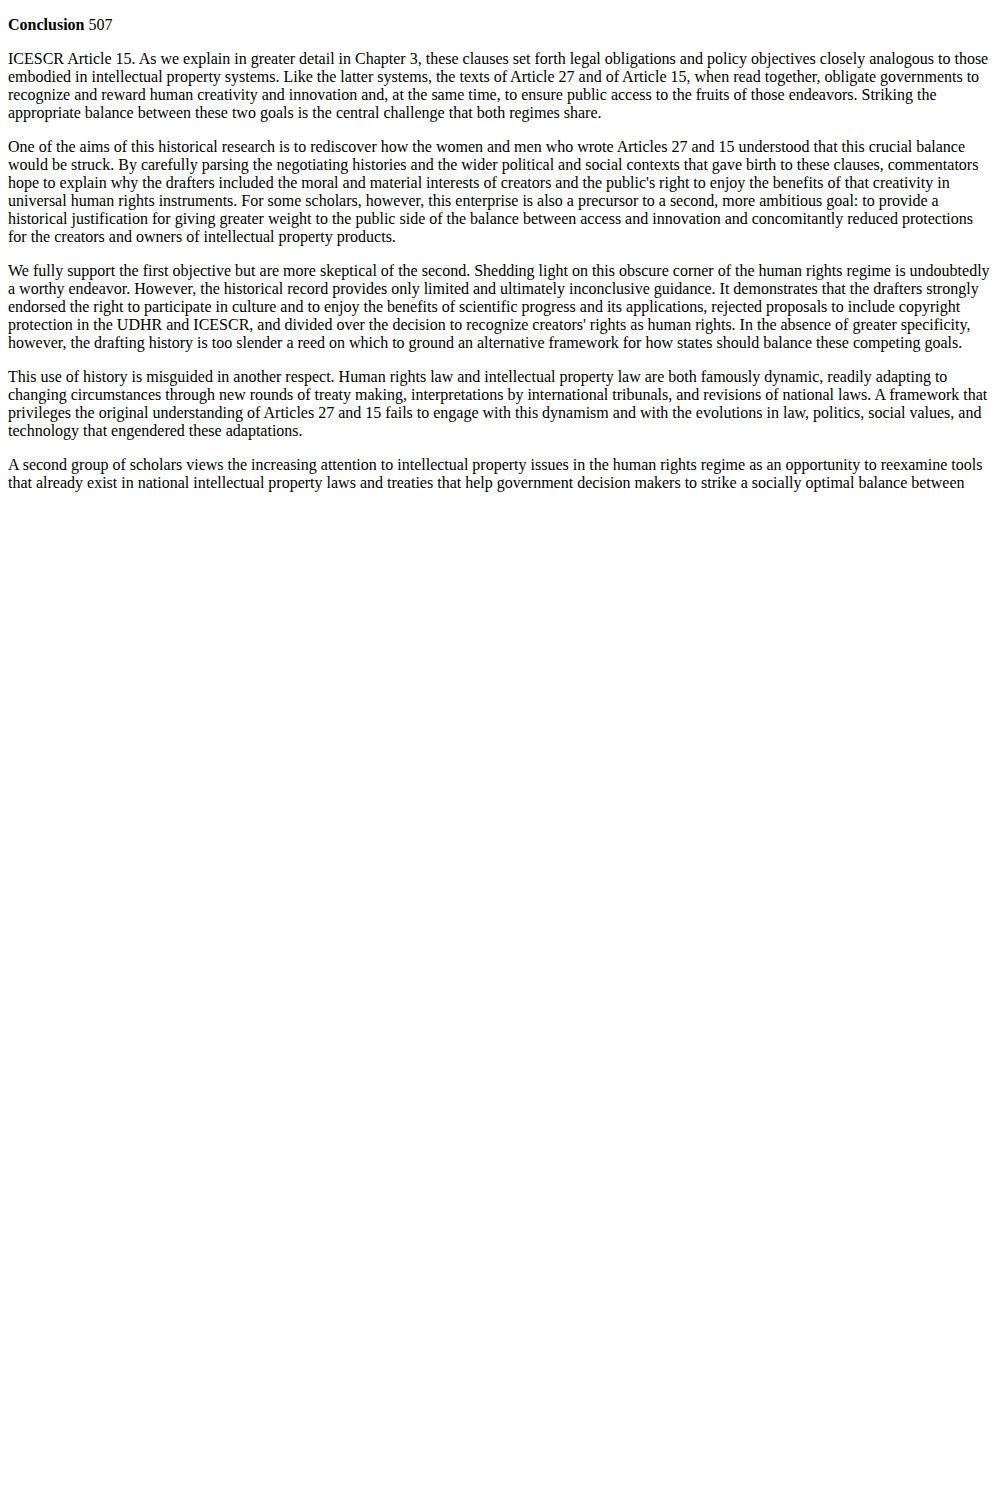Conclusion 507
ICESCR Article 15. As we explain in greater detail in Chapter 3, these clauses set forth legal obligations and policy objectives closely analogous to those embodied in intellectual property systems. Like the latter systems, the texts of Article 27 and of Article 15, when read together, obligate governments to recognize and reward human creativity and innovation and, at the same time, to ensure public access to the fruits of those endeavors. Striking the appropriate balance between these two goals is the central challenge that both regimes share.
One of the aims of this historical research is to rediscover how the women and men who wrote Articles 27 and 15 understood that this crucial balance would be struck. By carefully parsing the negotiating histories and the wider political and social contexts that gave birth to these clauses, commentators hope to explain why the drafters included the moral and material interests of creators and the public's right to enjoy the benefits of that creativity in universal human rights instruments. For some scholars, however, this enterprise is also a precursor to a second, more ambitious goal: to provide a historical justification for giving greater weight to the public side of the balance between access and innovation and concomitantly reduced protections for the creators and owners of intellectual property products.
We fully support the first objective but are more skeptical of the second. Shedding light on this obscure corner of the human rights regime is undoubtedly a worthy endeavor. However, the historical record provides only limited and ultimately inconclusive guidance. It demonstrates that the drafters strongly endorsed the right to participate in culture and to enjoy the benefits of scientific progress and its applications, rejected proposals to include copyright protection in the UDHR and ICESCR, and divided over the decision to recognize creators' rights as human rights. In the absence of greater specificity, however, the drafting history is too slender a reed on which to ground an alternative framework for how states should balance these competing goals.
This use of history is misguided in another respect. Human rights law and intellectual property law are both famously dynamic, readily adapting to changing circumstances through new rounds of treaty making, interpretations by international tribunals, and revisions of national laws. A framework that privileges the original understanding of Articles 27 and 15 fails to engage with this dynamism and with the evolutions in law, politics, social values, and technology that engendered these adaptations.
A second group of scholars views the increasing attention to intellectual property issues in the human rights regime as an opportunity to reexamine tools that already exist in national intellectual property laws and treaties that help government decision makers to strike a socially optimal balance between